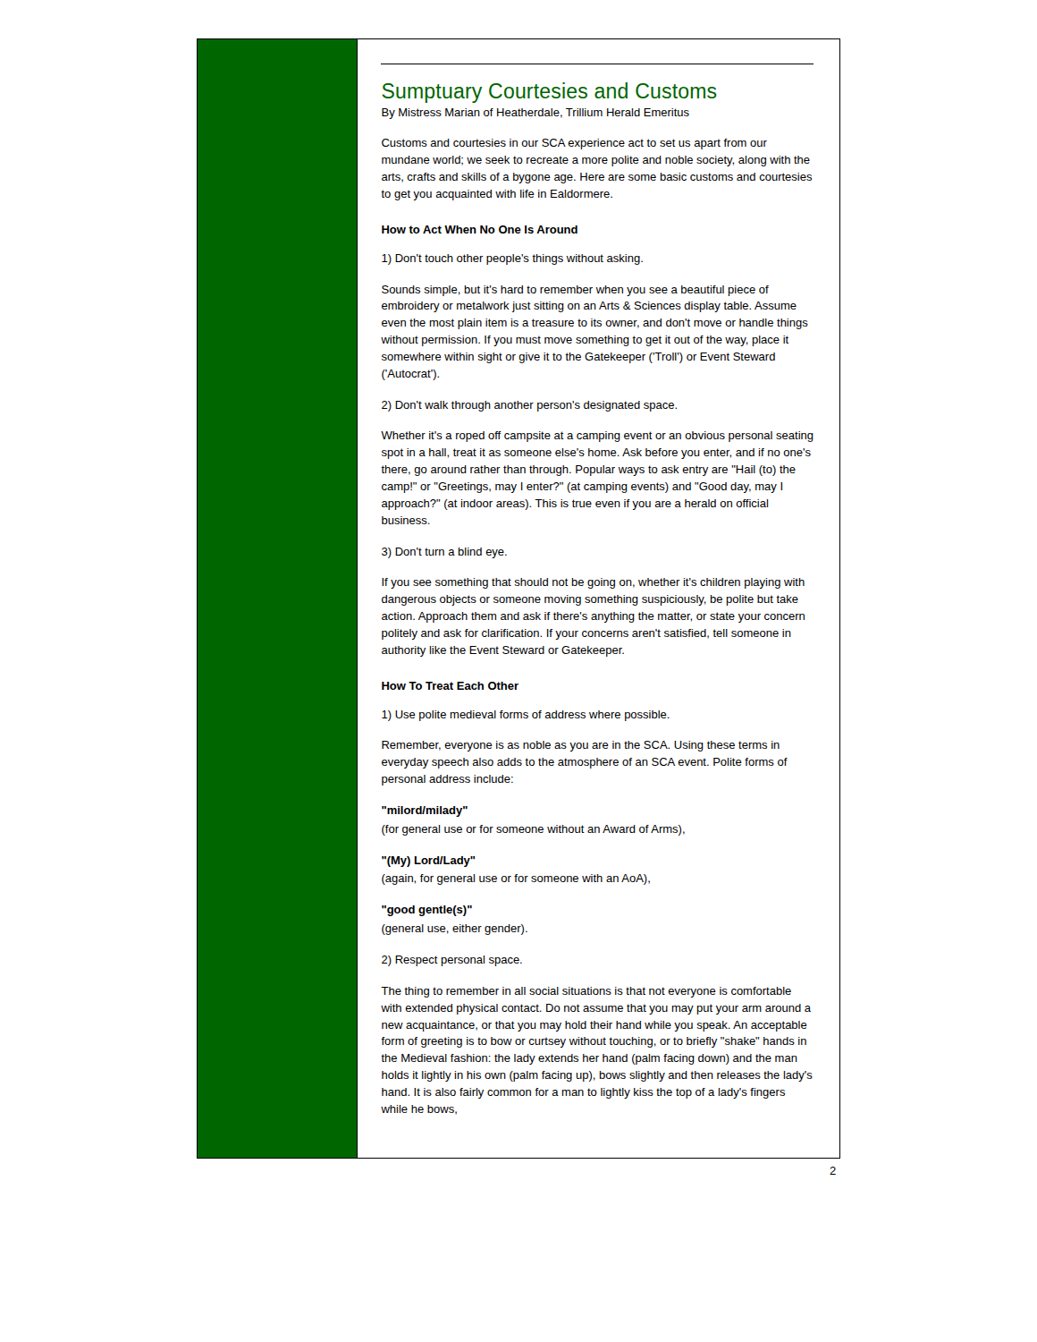Sumptuary Courtesies and Customs
By Mistress Marian of Heatherdale, Trillium Herald Emeritus
Customs and courtesies in our SCA experience act to set us apart from our mundane world; we seek to recreate a more polite and noble society, along with the arts, crafts and skills of a bygone age. Here are some basic customs and courtesies to get you acquainted with life in Ealdormere.
How to Act When No One Is Around
1) Don't touch other people's things without asking.
Sounds simple, but it's hard to remember when you see a beautiful piece of embroidery or metalwork just sitting on an Arts & Sciences display table. Assume even the most plain item is a treasure to its owner, and don't move or handle things without permission. If you must move something to get it out of the way, place it somewhere within sight or give it to the Gatekeeper ('Troll') or Event Steward ('Autocrat').
2) Don't walk through another person's designated space.
Whether it's a roped off campsite at a camping event or an obvious personal seating spot in a hall, treat it as someone else's home. Ask before you enter, and if no one's there, go around rather than through. Popular ways to ask entry are "Hail (to) the camp!" or "Greetings, may I enter?" (at camping events) and "Good day, may I approach?" (at indoor areas). This is true even if you are a herald on official business.
3) Don't turn a blind eye.
If you see something that should not be going on, whether it's children playing with dangerous objects or someone moving something suspiciously, be polite but take action. Approach them and ask if there's anything the matter, or state your concern politely and ask for clarification. If your concerns aren't satisfied, tell someone in authority like the Event Steward or Gatekeeper.
How To Treat Each Other
1) Use polite medieval forms of address where possible.
Remember, everyone is as noble as you are in the SCA. Using these terms in everyday speech also adds to the atmosphere of an SCA event. Polite forms of personal address include:
"milord/milady"
(for general use or for someone without an Award of Arms),
"(My) Lord/Lady"
(again, for general use or for someone with an AoA),
"good gentle(s)"
(general use, either gender).
2) Respect personal space.
The thing to remember in all social situations is that not everyone is comfortable with extended physical contact. Do not assume that you may put your arm around a new acquaintance, or that you may hold their hand while you speak. An acceptable form of greeting is to bow or curtsey without touching, or to briefly "shake" hands in the Medieval fashion: the lady extends her hand (palm facing down) and the man holds it lightly in his own (palm facing up), bows slightly and then releases the lady's hand. It is also fairly common for a man to lightly kiss the top of a lady's fingers while he bows,
2